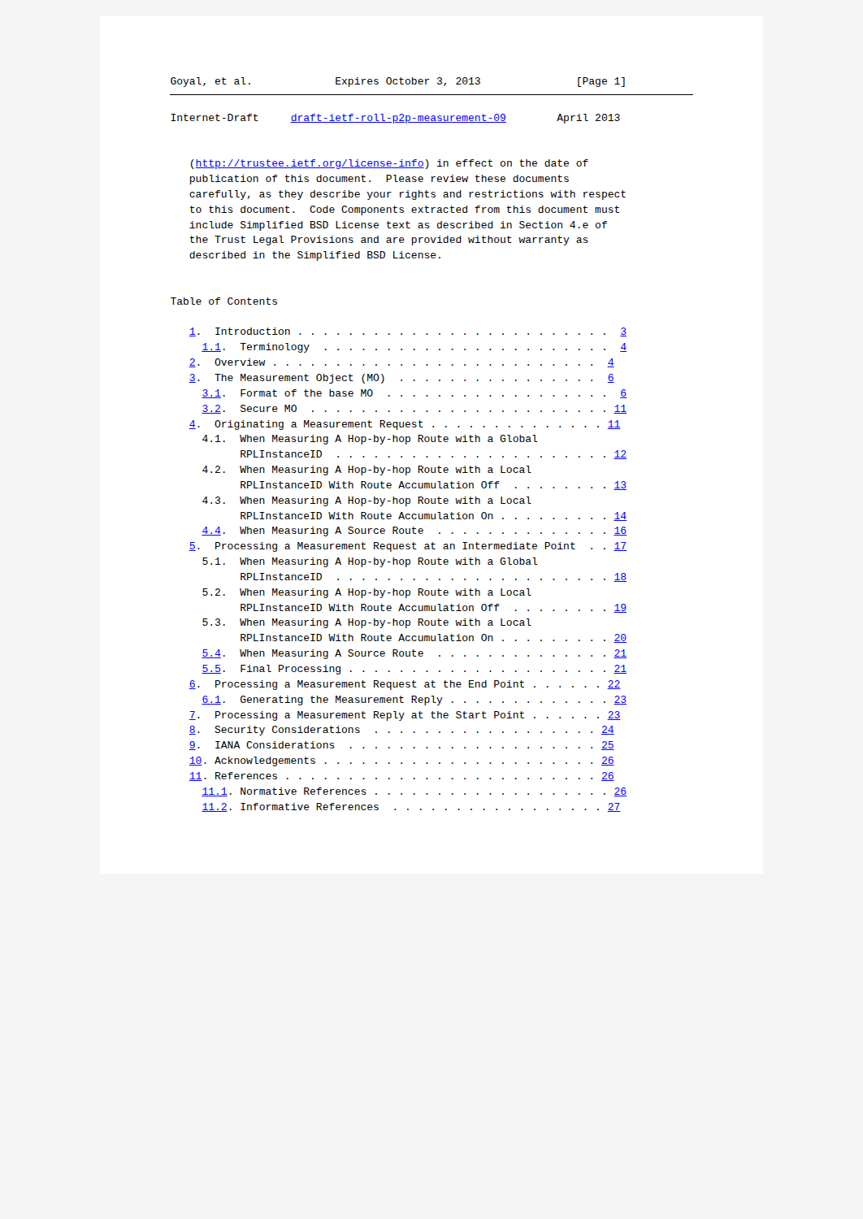Goyal, et al.             Expires October 3, 2013               [Page 1]
Internet-Draft     draft-ietf-roll-p2p-measurement-09        April 2013


   (http://trustee.ietf.org/license-info) in effect on the date of
   publication of this document.  Please review these documents
   carefully, as they describe your rights and restrictions with respect
   to this document.  Code Components extracted from this document must
   include Simplified BSD License text as described in Section 4.e of
   the Trust Legal Provisions and are provided without warranty as
   described in the Simplified BSD License.


Table of Contents

   1.  Introduction . . . . . . . . . . . . . . . . . . . . . . . . .  3
     1.1.  Terminology  . . . . . . . . . . . . . . . . . . . . . . .  4
   2.  Overview . . . . . . . . . . . . . . . . . . . . . . . . . .  4
   3.  The Measurement Object (MO)  . . . . . . . . . . . . . . . .  6
     3.1.  Format of the base MO  . . . . . . . . . . . . . . . . . .  6
     3.2.  Secure MO  . . . . . . . . . . . . . . . . . . . . . . . . 11
   4.  Originating a Measurement Request . . . . . . . . . . . . . . 11
     4.1.  When Measuring A Hop-by-hop Route with a Global
           RPLInstanceID  . . . . . . . . . . . . . . . . . . . . . . 12
     4.2.  When Measuring A Hop-by-hop Route with a Local
           RPLInstanceID With Route Accumulation Off  . . . . . . . . 13
     4.3.  When Measuring A Hop-by-hop Route with a Local
           RPLInstanceID With Route Accumulation On . . . . . . . . . 14
     4.4.  When Measuring A Source Route  . . . . . . . . . . . . . . 16
   5.  Processing a Measurement Request at an Intermediate Point  . . 17
     5.1.  When Measuring A Hop-by-hop Route with a Global
           RPLInstanceID  . . . . . . . . . . . . . . . . . . . . . . 18
     5.2.  When Measuring A Hop-by-hop Route with a Local
           RPLInstanceID With Route Accumulation Off  . . . . . . . . 19
     5.3.  When Measuring A Hop-by-hop Route with a Local
           RPLInstanceID With Route Accumulation On . . . . . . . . . 20
     5.4.  When Measuring A Source Route  . . . . . . . . . . . . . . 21
     5.5.  Final Processing . . . . . . . . . . . . . . . . . . . . . 21
   6.  Processing a Measurement Request at the End Point . . . . . . 22
     6.1.  Generating the Measurement Reply . . . . . . . . . . . . . 23
   7.  Processing a Measurement Reply at the Start Point . . . . . . 23
   8.  Security Considerations  . . . . . . . . . . . . . . . . . . 24
   9.  IANA Considerations  . . . . . . . . . . . . . . . . . . . . 25
   10. Acknowledgements . . . . . . . . . . . . . . . . . . . . . . 26
   11. References . . . . . . . . . . . . . . . . . . . . . . . . . 26
     11.1. Normative References . . . . . . . . . . . . . . . . . . . 26
     11.2. Informative References  . . . . . . . . . . . . . . . . . 27